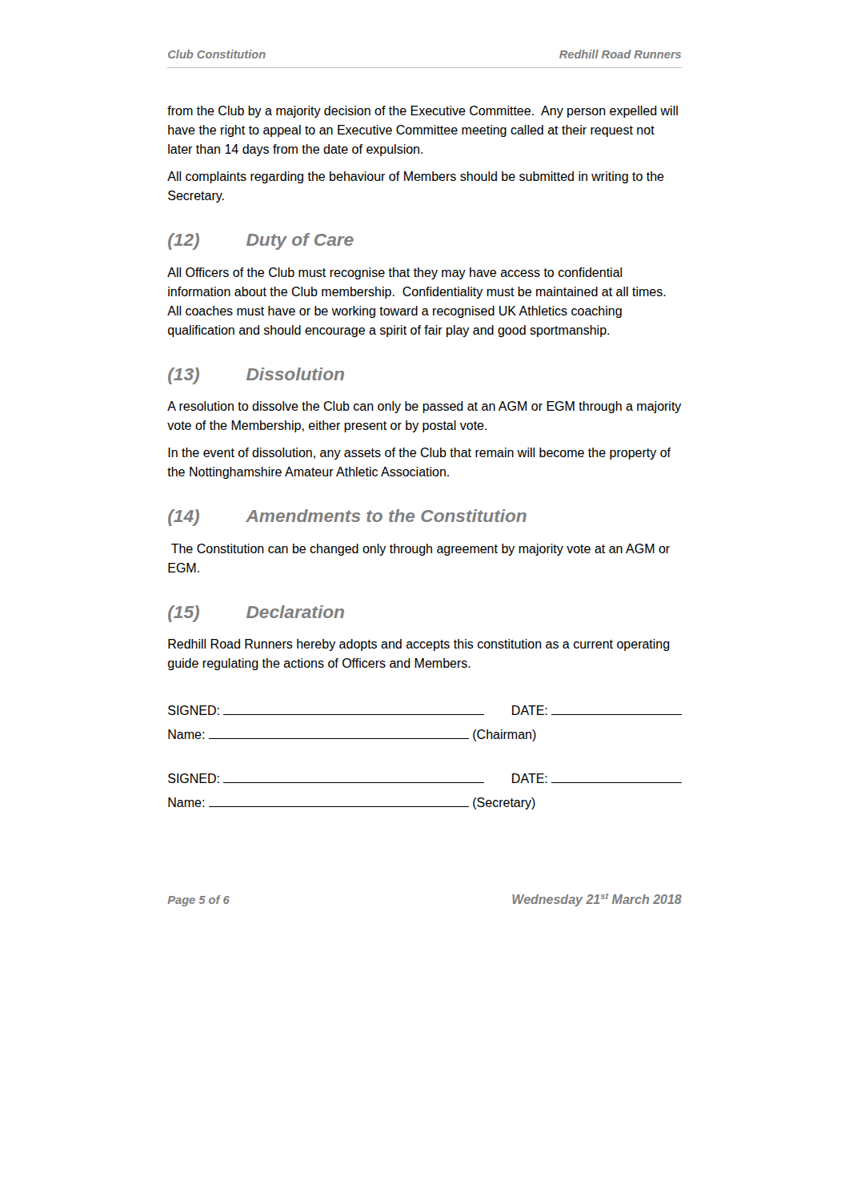Club Constitution Redhill Road Runners
from the Club by a majority decision of the Executive Committee. Any person expelled will have the right to appeal to an Executive Committee meeting called at their request not later than 14 days from the date of expulsion.
All complaints regarding the behaviour of Members should be submitted in writing to the Secretary.
(12) Duty of Care
All Officers of the Club must recognise that they may have access to confidential information about the Club membership. Confidentiality must be maintained at all times. All coaches must have or be working toward a recognised UK Athletics coaching qualification and should encourage a spirit of fair play and good sportmanship.
(13) Dissolution
A resolution to dissolve the Club can only be passed at an AGM or EGM through a majority vote of the Membership, either present or by postal vote.
In the event of dissolution, any assets of the Club that remain will become the property of the Nottinghamshire Amateur Athletic Association.
(14) Amendments to the Constitution
The Constitution can be changed only through agreement by majority vote at an AGM or EGM.
(15) Declaration
Redhill Road Runners hereby adopts and accepts this constitution as a current operating guide regulating the actions of Officers and Members.
SIGNED: DATE:
Name: (Chairman)
SIGNED: DATE:
Name: (Secretary)
Page 5 of 6 Wednesday 21st March 2018